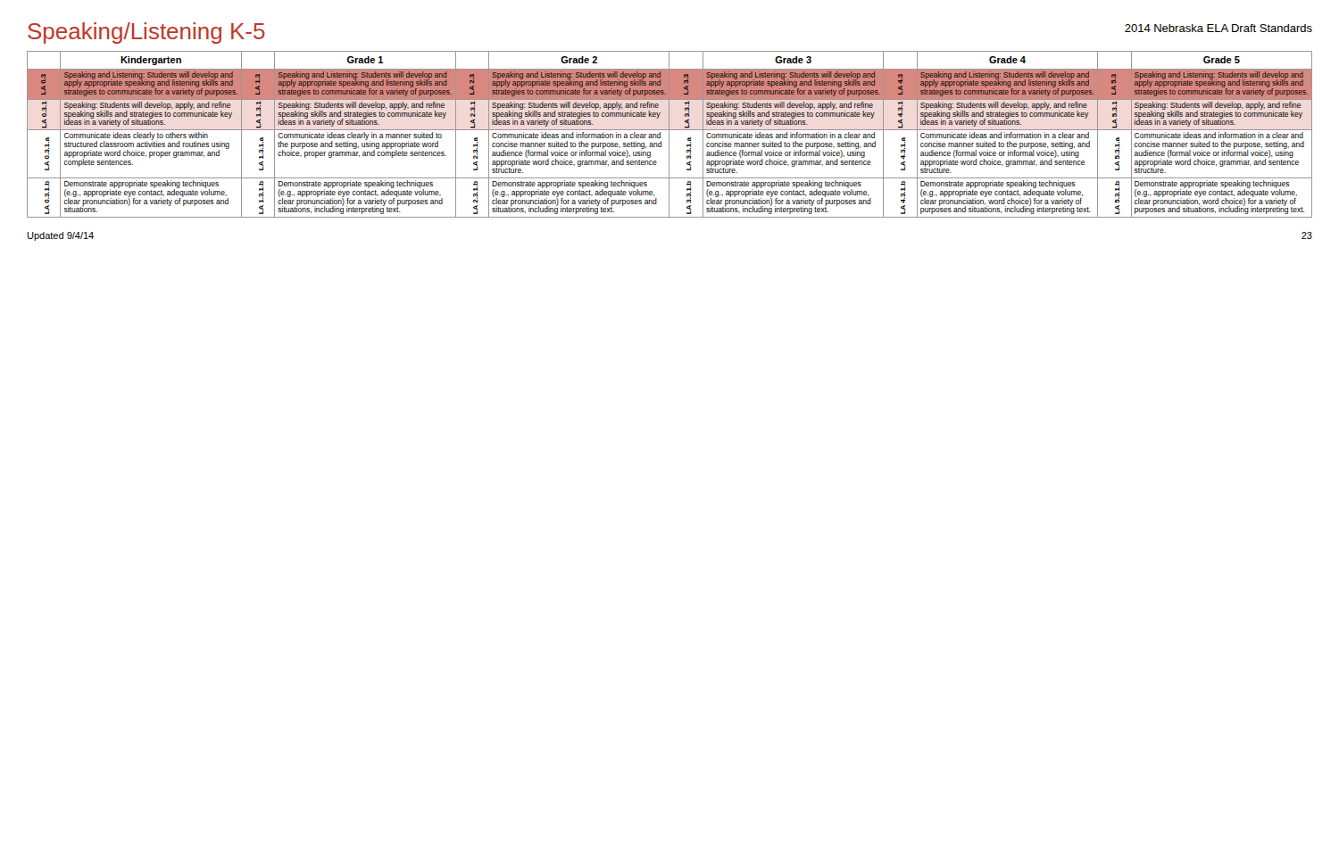Speaking/Listening K-5
2014 Nebraska ELA Draft Standards
| | Kindergarten | | Grade 1 | | Grade 2 | | Grade 3 | | Grade 4 | | Grade 5 |
| --- | --- | --- | --- | --- | --- | --- | --- | --- | --- | --- | --- |
| LA 0.3 | Speaking and Listening: Students will develop and apply appropriate speaking and listening skills and strategies to communicate for a variety of purposes. | LA 1.3 | Speaking and Listening: Students will develop and apply appropriate speaking and listening skills and strategies to communicate for a variety of purposes. | LA 2.3 | Speaking and Listening: Students will develop and apply appropriate speaking and listening skills and strategies to communicate for a variety of purposes. | LA 3.3 | Speaking and Listening: Students will develop and apply appropriate speaking and listening skills and strategies to communicate for a variety of purposes. | LA 4.3 | Speaking and Listening: Students will develop and apply appropriate speaking and listening skills and strategies to communicate for a variety of purposes. | LA 5.3 | Speaking and Listening: Students will develop and apply appropriate speaking and listening skills and strategies to communicate for a variety of purposes. |
| LA 0.3.1 | Speaking: Students will develop, apply, and refine speaking skills and strategies to communicate key ideas in a variety of situations. | LA 1.3.1 | Speaking: Students will develop, apply, and refine speaking skills and strategies to communicate key ideas in a variety of situations. | LA 2.3.1 | Speaking: Students will develop, apply, and refine speaking skills and strategies to communicate key ideas in a variety of situations. | LA 3.3.1 | Speaking: Students will develop, apply, and refine speaking skills and strategies to communicate key ideas in a variety of situations. | LA 4.3.1 | Speaking: Students will develop, apply, and refine speaking skills and strategies to communicate key ideas in a variety of situations. | LA 5.3.1 | Speaking: Students will develop, apply, and refine speaking skills and strategies to communicate key ideas in a variety of situations. |
| LA 0.3.1.a | Communicate ideas clearly to others within structured classroom activities and routines using appropriate word choice, proper grammar, and complete sentences. | LA 1.3.1.a | Communicate ideas clearly in a manner suited to the purpose and setting, using appropriate word choice, proper grammar, and complete sentences. | LA 2.3.1.a | Communicate ideas and information in a clear and concise manner suited to the purpose, setting, and audience (formal voice or informal voice), using appropriate word choice, grammar, and sentence structure. | LA 3.3.1.a | Communicate ideas and information in a clear and concise manner suited to the purpose, setting, and audience (formal voice or informal voice), using appropriate word choice, grammar, and sentence structure. | LA 4.3.1.a | Communicate ideas and information in a clear and concise manner suited to the purpose, setting, and audience (formal voice or informal voice), using appropriate word choice, grammar, and sentence structure. | LA 5.3.1.a | Communicate ideas and information in a clear and concise manner suited to the purpose, setting, and audience (formal voice or informal voice), using appropriate word choice, grammar, and sentence structure. |
| LA 0.3.1.b | Demonstrate appropriate speaking techniques (e.g., appropriate eye contact, adequate volume, clear pronunciation) for a variety of purposes and situations. | LA 1.3.1.b | Demonstrate appropriate speaking techniques (e.g., appropriate eye contact, adequate volume, clear pronunciation) for a variety of purposes and situations, including interpreting text. | LA 2.3.1.b | Demonstrate appropriate speaking techniques (e.g., appropriate eye contact, adequate volume, clear pronunciation) for a variety of purposes and situations, including interpreting text. | LA 3.3.1.b | Demonstrate appropriate speaking techniques (e.g., appropriate eye contact, adequate volume, clear pronunciation) for a variety of purposes and situations, including interpreting text. | LA 4.3.1.b | Demonstrate appropriate speaking techniques (e.g., appropriate eye contact, adequate volume, clear pronunciation, word choice) for a variety of purposes and situations, including interpreting text. | LA 5.3.1.b | Demonstrate appropriate speaking techniques (e.g., appropriate eye contact, adequate volume, clear pronunciation, word choice) for a variety of purposes and situations, including interpreting text. |
Updated 9/4/14 23